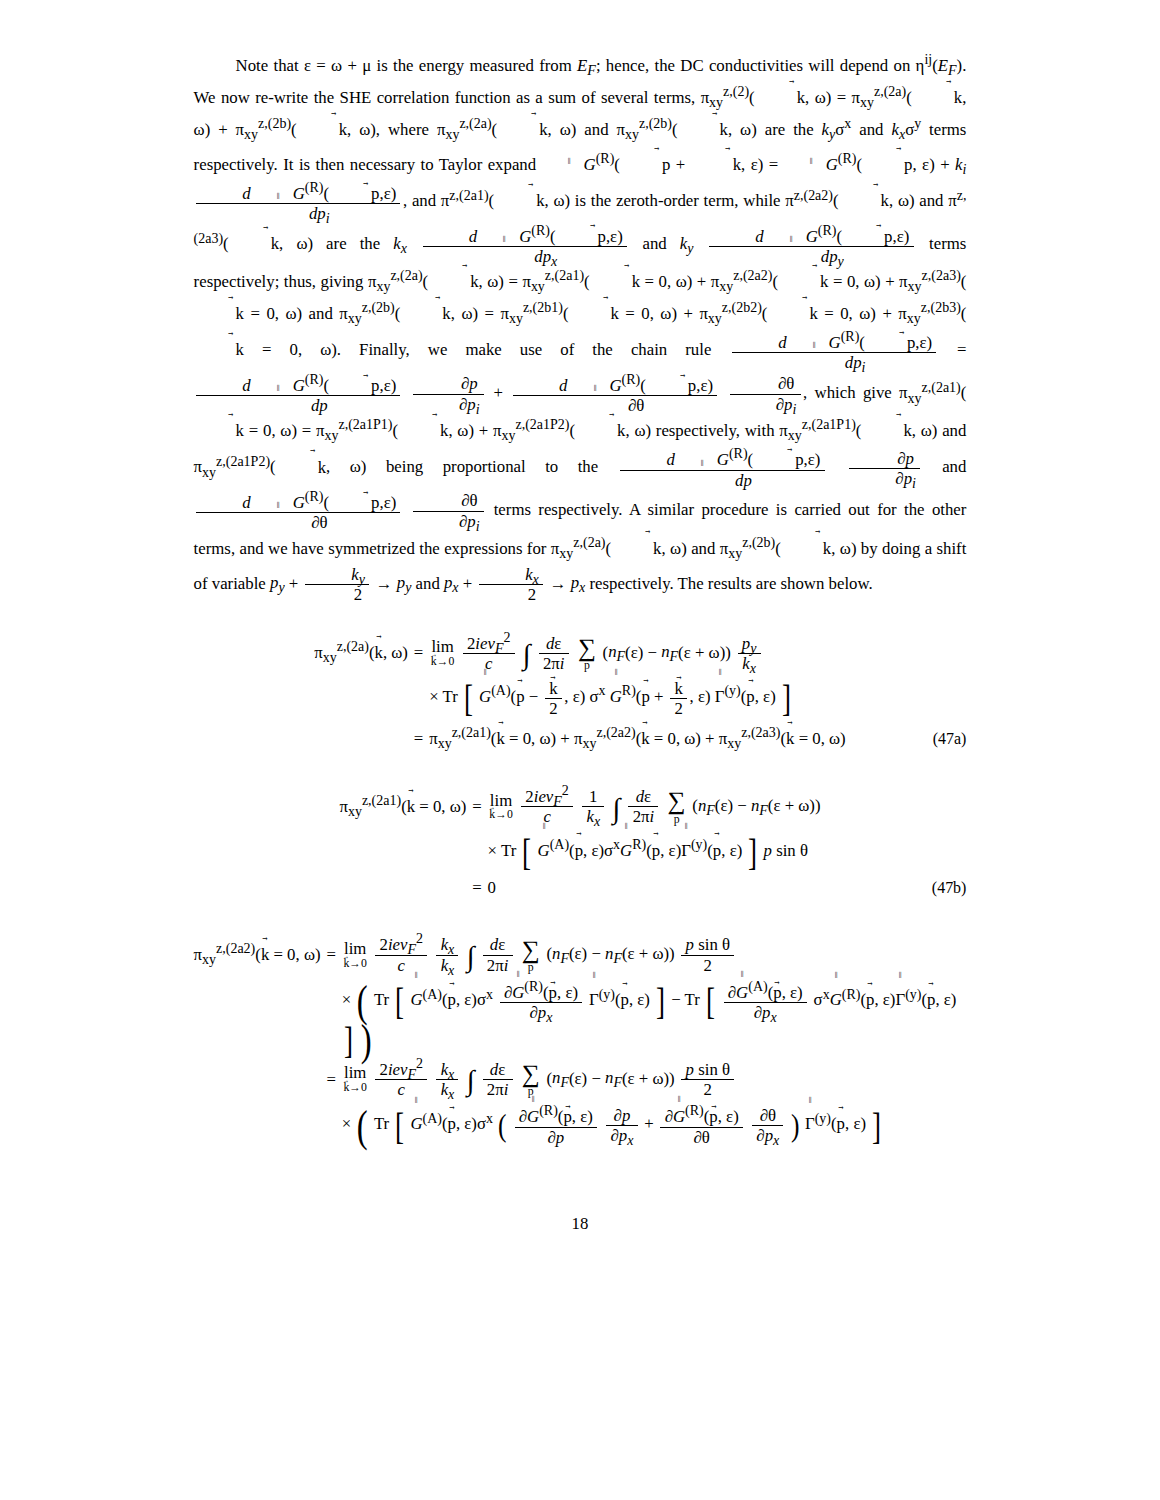Note that ε = ω + μ is the energy measured from EF; hence, the DC conductivities will depend on ηij(EF). We now re-write the SHE correlation function as a sum of several terms, πxyz,(2)(k, ω) = πxyz,(2a)(k, ω) + πxyz,(2b)(k, ω), where πxyz,(2a)(k, ω) and πxyz,(2b)(k, ω) are the kyσx and kxσy terms respectively. It is then necessary to Taylor expand G(R)(p + k, ε) = G(R)(p, ε) + ki dG(R)(p,ε) dpi, and πz,(2a1)(k, ω) is the zeroth-order term, while πz,(2a2)(k, ω) and πz,(2a3)(k, ω) are the kx dG(R)(p,ε) dpx and ky dG(R)(p,ε) dpy terms respectively; thus, giving πxyz,(2a)(k, ω) = πxyz,(2a1)(k = 0, ω) + πxyz,(2a2)(k = 0, ω) + πxyz,(2a3)(k = 0, ω) and πxyz,(2b)(k, ω) = πxyz,(2b1)(k = 0, ω) + πxyz,(2b2)(k = 0, ω) + πxyz,(2b3)(k = 0, ω). Finally, we make use of the chain rule dG(R)(p,ε) dpi = dG(R)(p,ε) dp ∂p∂pi + dG(R)(p,ε)∂θ ∂θ∂pi, which give πxyz,(2a1)(k = 0, ω) = πxyz,(2a1P1)(k, ω) + πxyz,(2a1P2)(k, ω) respectively, with πxyz,(2a1P1)(k, ω) and πxyz,(2a1P2)(k, ω) being proportional to the dG(R)(p,ε) dp ∂p∂pi and dG(R)(p,ε)∂θ ∂θ∂pi terms respectively. A similar procedure is carried out for the other terms, and we have symmetrized the expressions for πxyz,(2a)(k, ω) and πxyz,(2b)(k, ω) by doing a shift of variable py + ky 2 → py and px + kx 2 → px respectively. The results are shown below.
πxyz,(2a)(k, ω) = lim k→0 2ievF2 c ∫ dε 2πi ∑p (nF(ε) − nF(ε + ω)) py kx
× Tr [ G(A)(p − k 2, ε) σx GR)(p + k 2, ε) Γ(y)(p, ε) ]
= πxyz,(2a1)(k = 0, ω) + πxyz,(2a2)(k = 0, ω) + πxyz,(2a3)(k = 0, ω)
(47a)
πxyz,(2a1)(k = 0, ω) = lim k→0 2ievF2 c 1 kx ∫ dε 2πi ∑p (nF(ε) − nF(ε + ω))
× Tr [ G(A)(p, ε)σxGR)(p, ε)Γ(y)(p, ε) ] p sin θ
= 0
(47b)
πxyz,(2a2)(k = 0, ω) = lim k→0 2ievF2 c kx kx ∫ dε 2πi ∑p (nF(ε) − nF(ε + ω)) p sin θ 2
× ( Tr [ G(A)(p, ε)σx ∂G(R)(p, ε)∂px Γ(y)(p, ε) ] − Tr [ ∂G(A)(p, ε)∂px σxG(R)(p, ε)Γ(y)(p, ε) ] )
= lim k→0 2ievF2 c kx kx ∫ dε 2πi ∑p (nF(ε) − nF(ε + ω)) p sin θ 2
× ( Tr [ G(A)(p, ε)σx ( ∂G(R)(p, ε)∂p ∂p∂px + ∂G(R)(p, ε)∂θ ∂θ∂px ) Γ(y)(p, ε) ]
18